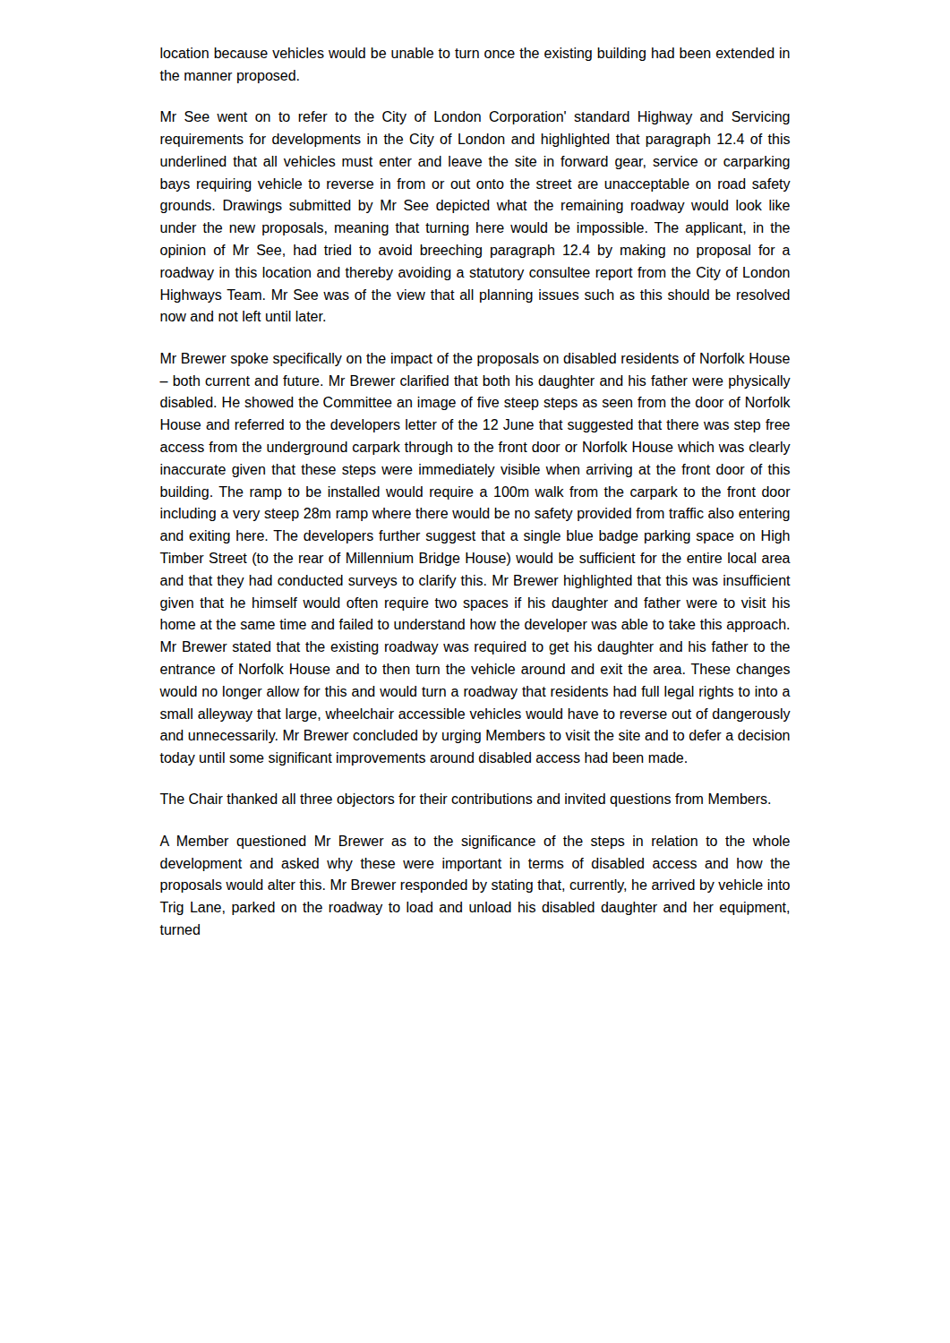location because vehicles would be unable to turn once the existing building had been extended in the manner proposed.
Mr See went on to refer to the City of London Corporation' standard Highway and Servicing requirements for developments in the City of London and highlighted that paragraph 12.4 of this underlined that all vehicles must enter and leave the site in forward gear, service or carparking bays requiring vehicle to reverse in from or out onto the street are unacceptable on road safety grounds. Drawings submitted by Mr See depicted what the remaining roadway would look like under the new proposals, meaning that turning here would be impossible. The applicant, in the opinion of Mr See, had tried to avoid breeching paragraph 12.4 by making no proposal for a roadway in this location and thereby avoiding a statutory consultee report from the City of London Highways Team. Mr See was of the view that all planning issues such as this should be resolved now and not left until later.
Mr Brewer spoke specifically on the impact of the proposals on disabled residents of Norfolk House – both current and future. Mr Brewer clarified that both his daughter and his father were physically disabled. He showed the Committee an image of five steep steps as seen from the door of Norfolk House and referred to the developers letter of the 12 June that suggested that there was step free access from the underground carpark through to the front door or Norfolk House which was clearly inaccurate given that these steps were immediately visible when arriving at the front door of this building. The ramp to be installed would require a 100m walk from the carpark to the front door including a very steep 28m ramp where there would be no safety provided from traffic also entering and exiting here. The developers further suggest that a single blue badge parking space on High Timber Street (to the rear of Millennium Bridge House) would be sufficient for the entire local area and that they had conducted surveys to clarify this. Mr Brewer highlighted that this was insufficient given that he himself would often require two spaces if his daughter and father were to visit his home at the same time and failed to understand how the developer was able to take this approach. Mr Brewer stated that the existing roadway was required to get his daughter and his father to the entrance of Norfolk House and to then turn the vehicle around and exit the area. These changes would no longer allow for this and would turn a roadway that residents had full legal rights to into a small alleyway that large, wheelchair accessible vehicles would have to reverse out of dangerously and unnecessarily. Mr Brewer concluded by urging Members to visit the site and to defer a decision today until some significant improvements around disabled access had been made.
The Chair thanked all three objectors for their contributions and invited questions from Members.
A Member questioned Mr Brewer as to the significance of the steps in relation to the whole development and asked why these were important in terms of disabled access and how the proposals would alter this. Mr Brewer responded by stating that, currently, he arrived by vehicle into Trig Lane, parked on the roadway to load and unload his disabled daughter and her equipment, turned